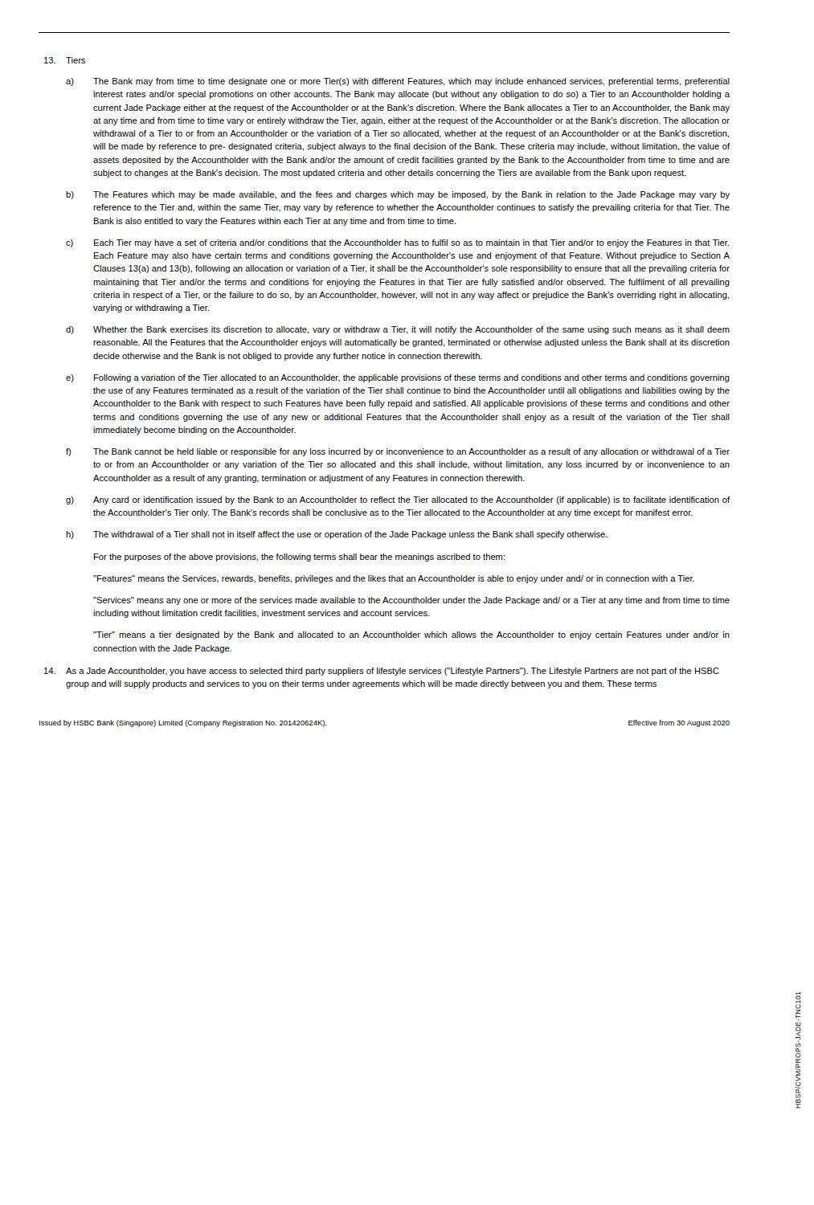Tiers
The Bank may from time to time designate one or more Tier(s) with different Features, which may include enhanced services, preferential terms, preferential interest rates and/or special promotions on other accounts. The Bank may allocate (but without any obligation to do so) a Tier to an Accountholder holding a current Jade Package either at the request of the Accountholder or at the Bank's discretion. Where the Bank allocates a Tier to an Accountholder, the Bank may at any time and from time to time vary or entirely withdraw the Tier, again, either at the request of the Accountholder or at the Bank's discretion. The allocation or withdrawal of a Tier to or from an Accountholder or the variation of a Tier so allocated, whether at the request of an Accountholder or at the Bank's discretion, will be made by reference to pre- designated criteria, subject always to the final decision of the Bank. These criteria may include, without limitation, the value of assets deposited by the Accountholder with the Bank and/or the amount of credit facilities granted by the Bank to the Accountholder from time to time and are subject to changes at the Bank's decision. The most updated criteria and other details concerning the Tiers are available from the Bank upon request.
The Features which may be made available, and the fees and charges which may be imposed, by the Bank in relation to the Jade Package may vary by reference to the Tier and, within the same Tier, may vary by reference to whether the Accountholder continues to satisfy the prevailing criteria for that Tier. The Bank is also entitled to vary the Features within each Tier at any time and from time to time.
Each Tier may have a set of criteria and/or conditions that the Accountholder has to fulfil so as to maintain in that Tier and/or to enjoy the Features in that Tier. Each Feature may also have certain terms and conditions governing the Accountholder's use and enjoyment of that Feature. Without prejudice to Section A Clauses 13(a) and 13(b), following an allocation or variation of a Tier, it shall be the Accountholder's sole responsibility to ensure that all the prevailing criteria for maintaining that Tier and/or the terms and conditions for enjoying the Features in that Tier are fully satisfied and/or observed. The fulfilment of all prevailing criteria in respect of a Tier, or the failure to do so, by an Accountholder, however, will not in any way affect or prejudice the Bank's overriding right in allocating, varying or withdrawing a Tier.
Whether the Bank exercises its discretion to allocate, vary or withdraw a Tier, it will notify the Accountholder of the same using such means as it shall deem reasonable. All the Features that the Accountholder enjoys will automatically be granted, terminated or otherwise adjusted unless the Bank shall at its discretion decide otherwise and the Bank is not obliged to provide any further notice in connection therewith.
Following a variation of the Tier allocated to an Accountholder, the applicable provisions of these terms and conditions and other terms and conditions governing the use of any Features terminated as a result of the variation of the Tier shall continue to bind the Accountholder until all obligations and liabilities owing by the Accountholder to the Bank with respect to such Features have been fully repaid and satisfied. All applicable provisions of these terms and conditions and other terms and conditions governing the use of any new or additional Features that the Accountholder shall enjoy as a result of the variation of the Tier shall immediately become binding on the Accountholder.
The Bank cannot be held liable or responsible for any loss incurred by or inconvenience to an Accountholder as a result of any allocation or withdrawal of a Tier to or from an Accountholder or any variation of the Tier so allocated and this shall include, without limitation, any loss incurred by or inconvenience to an Accountholder as a result of any granting, termination or adjustment of any Features in connection therewith.
Any card or identification issued by the Bank to an Accountholder to reflect the Tier allocated to the Accountholder (if applicable) is to facilitate identification of the Accountholder's Tier only. The Bank's records shall be conclusive as to the Tier allocated to the Accountholder at any time except for manifest error.
The withdrawal of a Tier shall not in itself affect the use or operation of the Jade Package unless the Bank shall specify otherwise.
For the purposes of the above provisions, the following terms shall bear the meanings ascribed to them:
"Features" means the Services, rewards, benefits, privileges and the likes that an Accountholder is able to enjoy under and/ or in connection with a Tier.
"Services" means any one or more of the services made available to the Accountholder under the Jade Package and/ or a Tier at any time and from time to time including without limitation credit facilities, investment services and account services.
"Tier" means a tier designated by the Bank and allocated to an Accountholder which allows the Accountholder to enjoy certain Features under and/or in connection with the Jade Package.
As a Jade Accountholder, you have access to selected third party suppliers of lifestyle services ("Lifestyle Partners"). The Lifestyle Partners are not part of the HSBC group and will supply products and services to you on their terms under agreements which will be made directly between you and them. These terms
HBSP/CVM/PROPS-JADE-TNC101
Issued by HSBC Bank (Singapore) Limited (Company Registration No. 201420624K). Effective from 30 August 2020